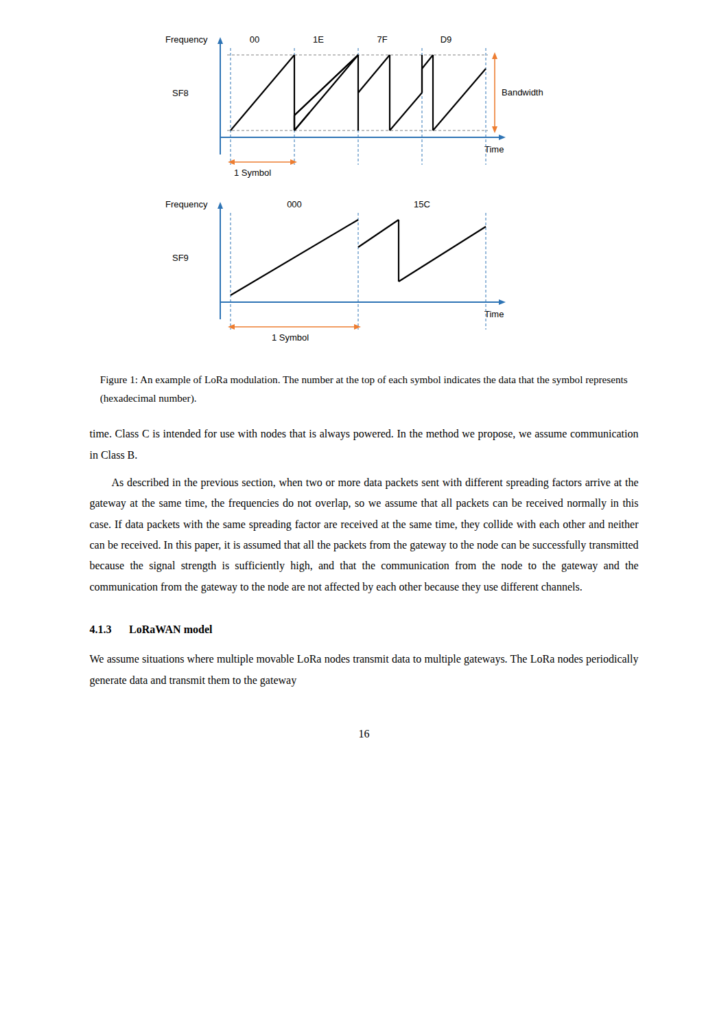Frequency Time SF8 00 1E 7F D9 Bandwidth 1 Symbol Frequency Time SF9 000 15C 1 Symbol
Figure 1: An example of LoRa modulation. The number at the top of each symbol indicates the data that the symbol represents (hexadecimal number).
time. Class C is intended for use with nodes that is always powered. In the method we propose, we assume communication in Class B.
As described in the previous section, when two or more data packets sent with different spreading factors arrive at the gateway at the same time, the frequencies do not overlap, so we assume that all packets can be received normally in this case. If data packets with the same spreading factor are received at the same time, they collide with each other and neither can be received. In this paper, it is assumed that all the packets from the gateway to the node can be successfully transmitted because the signal strength is sufficiently high, and that the communication from the node to the gateway and the communication from the gateway to the node are not affected by each other because they use different channels.
4.1.3 LoRaWAN model
We assume situations where multiple movable LoRa nodes transmit data to multiple gateways. The LoRa nodes periodically generate data and transmit them to the gateway
16